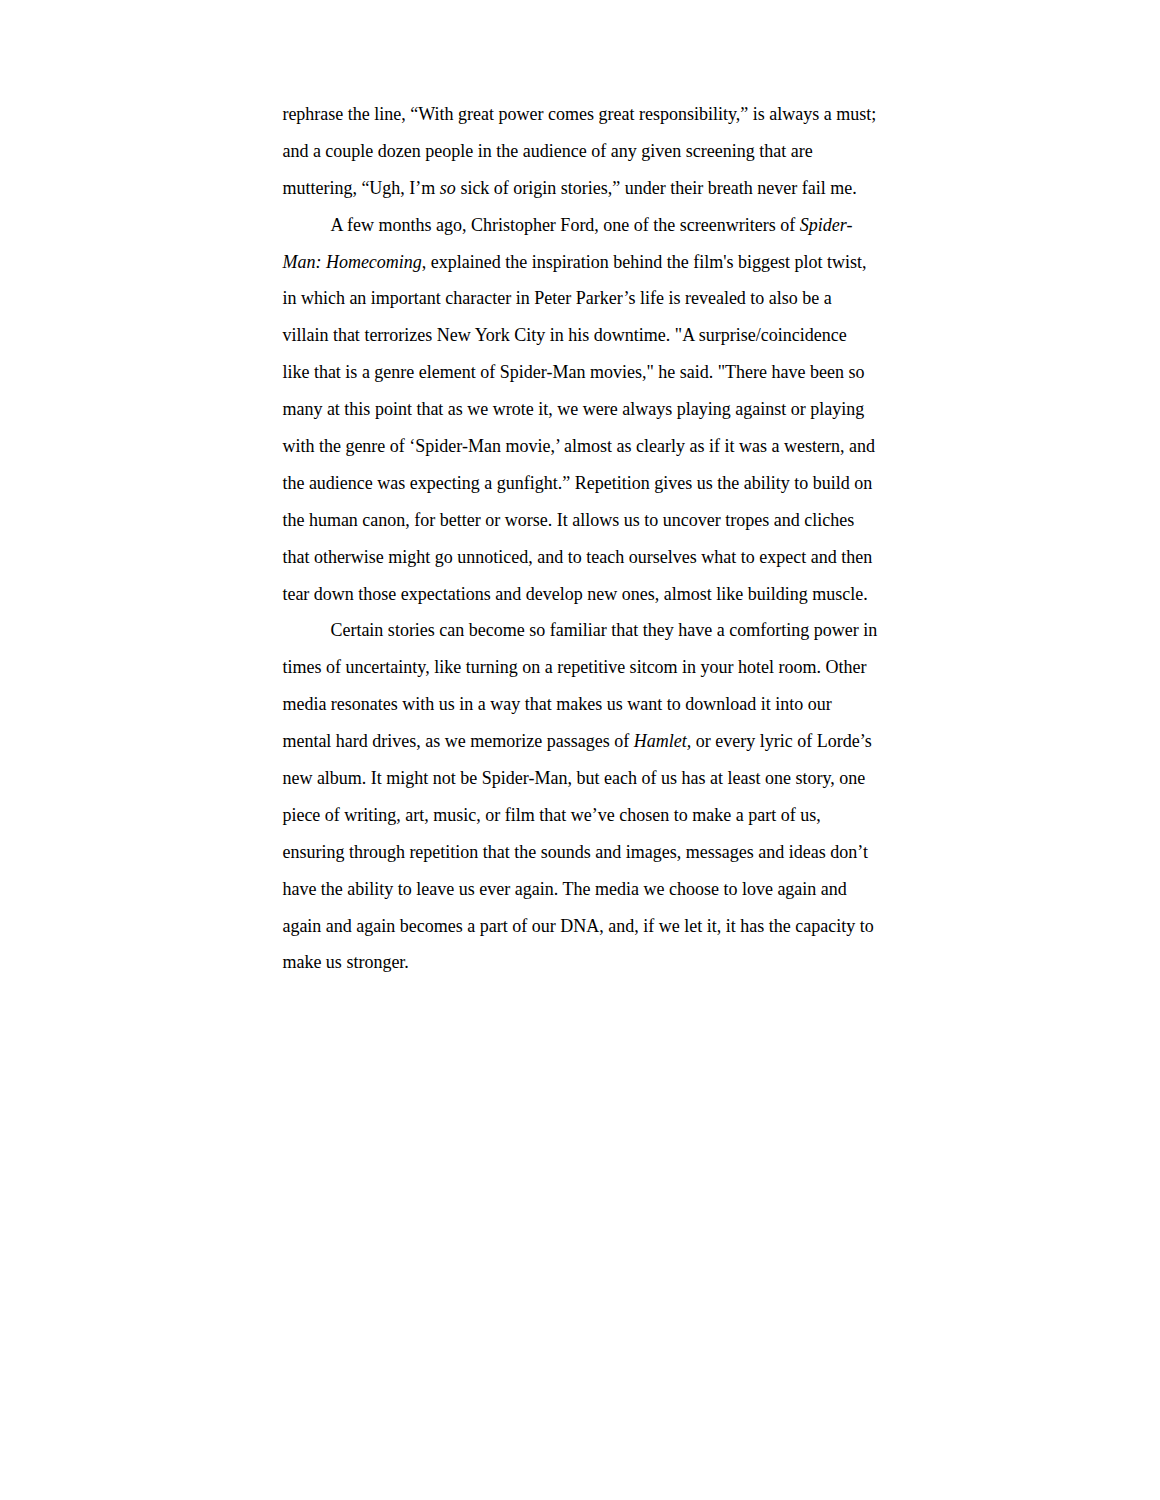rephrase the line, “With great power comes great responsibility,” is always a must; and a couple dozen people in the audience of any given screening that are muttering, “Ugh, I’m so sick of origin stories,” under their breath never fail me.
A few months ago, Christopher Ford, one of the screenwriters of Spider-Man: Homecoming, explained the inspiration behind the film's biggest plot twist, in which an important character in Peter Parker’s life is revealed to also be a villain that terrorizes New York City in his downtime. "A surprise/coincidence like that is a genre element of Spider-Man movies," he said. "There have been so many at this point that as we wrote it, we were always playing against or playing with the genre of ‘Spider-Man movie,’ almost as clearly as if it was a western, and the audience was expecting a gunfight.” Repetition gives us the ability to build on the human canon, for better or worse. It allows us to uncover tropes and cliches that otherwise might go unnoticed, and to teach ourselves what to expect and then tear down those expectations and develop new ones, almost like building muscle.
Certain stories can become so familiar that they have a comforting power in times of uncertainty, like turning on a repetitive sitcom in your hotel room. Other media resonates with us in a way that makes us want to download it into our mental hard drives, as we memorize passages of Hamlet, or every lyric of Lorde’s new album. It might not be Spider-Man, but each of us has at least one story, one piece of writing, art, music, or film that we’ve chosen to make a part of us, ensuring through repetition that the sounds and images, messages and ideas don’t have the ability to leave us ever again. The media we choose to love again and again and again becomes a part of our DNA, and, if we let it, it has the capacity to make us stronger.